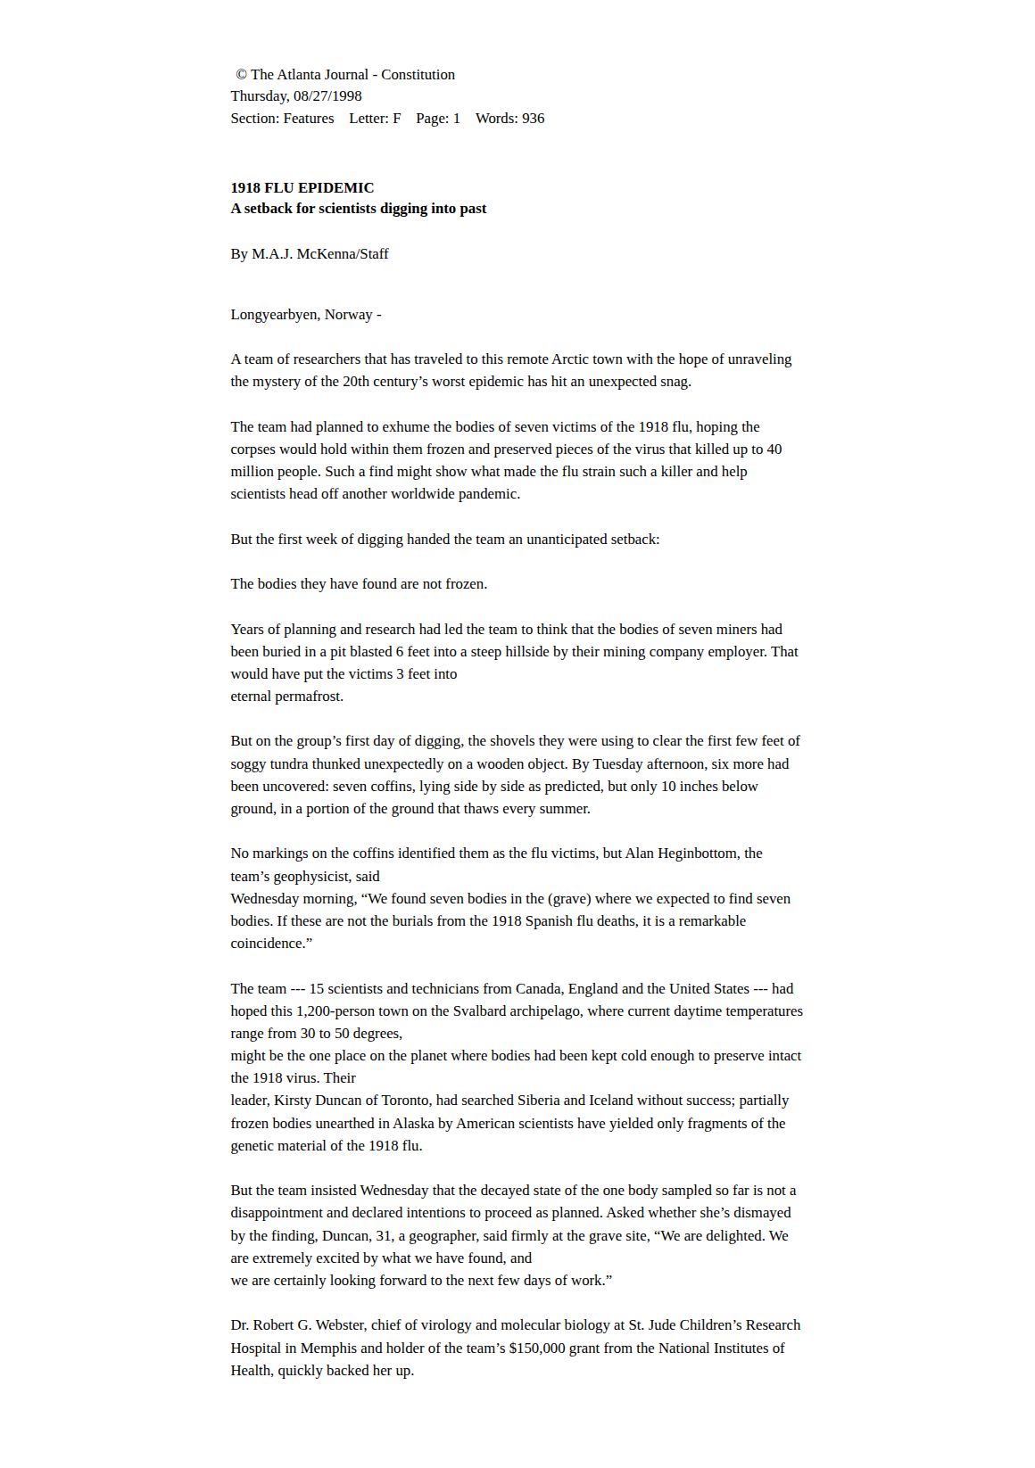© The Atlanta Journal - Constitution
Thursday, 08/27/1998
Section: Features Letter: F Page: 1 Words: 936
1918 FLU EPIDEMIC
A setback for scientists digging into past
By M.A.J. McKenna/Staff
Longyearbyen, Norway -
A team of researchers that has traveled to this remote Arctic town with the hope of unraveling the mystery of the 20th century’s worst epidemic has hit an unexpected snag.
The team had planned to exhume the bodies of seven victims of the 1918 flu, hoping the corpses would hold within them frozen and preserved pieces of the virus that killed up to 40 million people. Such a find might show what made the flu strain such a killer and help scientists head off another worldwide pandemic.
But the first week of digging handed the team an unanticipated setback:
The bodies they have found are not frozen.
Years of planning and research had led the team to think that the bodies of seven miners had been buried in a pit blasted 6 feet into a steep hillside by their mining company employer. That would have put the victims 3 feet into
eternal permafrost.
But on the group’s first day of digging, the shovels they were using to clear the first few feet of soggy tundra thunked unexpectedly on a wooden object. By Tuesday afternoon, six more had been uncovered: seven coffins, lying side by side as predicted, but only 10 inches below ground, in a portion of the ground that thaws every summer.
No markings on the coffins identified them as the flu victims, but Alan Heginbottom, the team’s geophysicist, said
Wednesday morning, “We found seven bodies in the (grave) where we expected to find seven bodies. If these are not the burials from the 1918 Spanish flu deaths, it is a remarkable coincidence.”
The team --- 15 scientists and technicians from Canada, England and the United States --- had hoped this 1,200-person town on the Svalbard archipelago, where current daytime temperatures range from 30 to 50 degrees,
might be the one place on the planet where bodies had been kept cold enough to preserve intact the 1918 virus. Their
leader, Kirsty Duncan of Toronto, had searched Siberia and Iceland without success; partially frozen bodies unearthed in Alaska by American scientists have yielded only fragments of the genetic material of the 1918 flu.
But the team insisted Wednesday that the decayed state of the one body sampled so far is not a disappointment and declared intentions to proceed as planned. Asked whether she’s dismayed by the finding, Duncan, 31, a geographer, said firmly at the grave site, “We are delighted. We are extremely excited by what we have found, and
we are certainly looking forward to the next few days of work.”
Dr. Robert G. Webster, chief of virology and molecular biology at St. Jude Children’s Research Hospital in Memphis and holder of the team’s $150,000 grant from the National Institutes of Health, quickly backed her up.